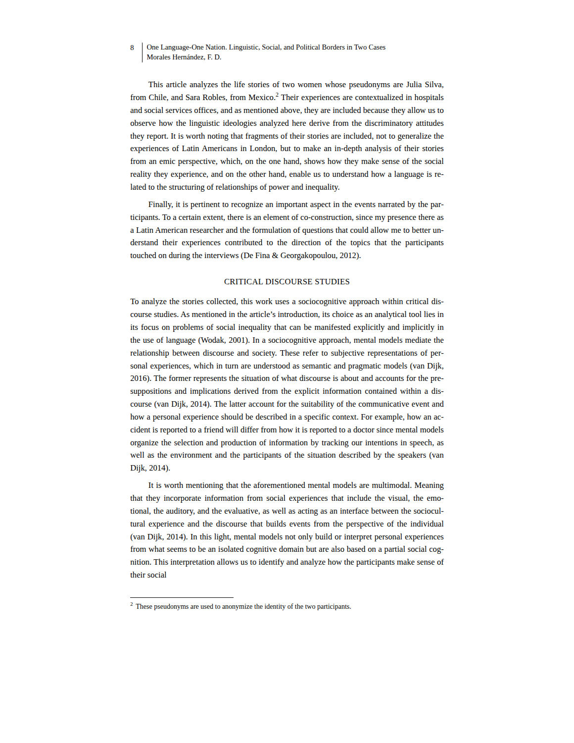8
One Language-One Nation. Linguistic, Social, and Political Borders in Two Cases Morales Hernández, F. D.
This article analyzes the life stories of two women whose pseudonyms are Julia Silva, from Chile, and Sara Robles, from Mexico.2 Their experiences are contextualized in hospitals and social services offices, and as mentioned above, they are included because they allow us to observe how the linguistic ideologies analyzed here derive from the discriminatory attitudes they report. It is worth noting that fragments of their stories are included, not to generalize the experiences of Latin Americans in London, but to make an in-depth analysis of their stories from an emic perspective, which, on the one hand, shows how they make sense of the social reality they experience, and on the other hand, enable us to understand how a language is related to the structuring of relationships of power and inequality.
Finally, it is pertinent to recognize an important aspect in the events narrated by the participants. To a certain extent, there is an element of co-construction, since my presence there as a Latin American researcher and the formulation of questions that could allow me to better understand their experiences contributed to the direction of the topics that the participants touched on during the interviews (De Fina & Georgakopoulou, 2012).
Critical Discourse Studies
To analyze the stories collected, this work uses a sociocognitive approach within critical discourse studies. As mentioned in the article’s introduction, its choice as an analytical tool lies in its focus on problems of social inequality that can be manifested explicitly and implicitly in the use of language (Wodak, 2001). In a sociocognitive approach, mental models mediate the relationship between discourse and society. These refer to subjective representations of personal experiences, which in turn are understood as semantic and pragmatic models (van Dijk, 2016). The former represents the situation of what discourse is about and accounts for the presuppositions and implications derived from the explicit information contained within a discourse (van Dijk, 2014). The latter account for the suitability of the communicative event and how a personal experience should be described in a specific context. For example, how an accident is reported to a friend will differ from how it is reported to a doctor since mental models organize the selection and production of information by tracking our intentions in speech, as well as the environment and the participants of the situation described by the speakers (van Dijk, 2014).
It is worth mentioning that the aforementioned mental models are multimodal. Meaning that they incorporate information from social experiences that include the visual, the emotional, the auditory, and the evaluative, as well as acting as an interface between the sociocultural experience and the discourse that builds events from the perspective of the individual (van Dijk, 2014). In this light, mental models not only build or interpret personal experiences from what seems to be an isolated cognitive domain but are also based on a partial social cognition. This interpretation allows us to identify and analyze how the participants make sense of their social
2 These pseudonyms are used to anonymize the identity of the two participants.